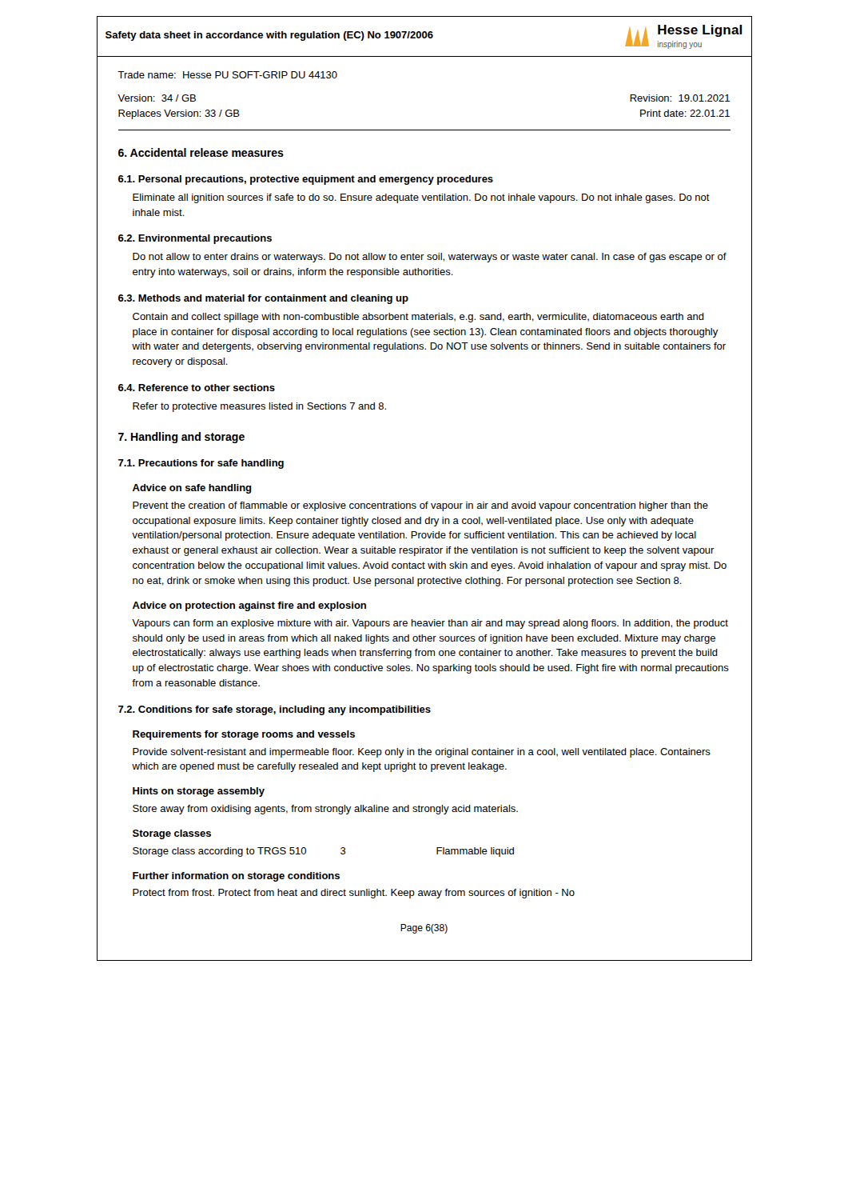Safety data sheet in accordance with regulation (EC) No 1907/2006
Hesse Lignal
inspiring you
Trade name: Hesse PU SOFT-GRIP DU 44130
Version: 34 / GB Revision: 19.01.2021
Replaces Version: 33 / GB Print date: 22.01.21
6. Accidental release measures
6.1. Personal precautions, protective equipment and emergency procedures
Eliminate all ignition sources if safe to do so. Ensure adequate ventilation. Do not inhale vapours. Do not inhale gases. Do not inhale mist.
6.2. Environmental precautions
Do not allow to enter drains or waterways. Do not allow to enter soil, waterways or waste water canal. In case of gas escape or of entry into waterways, soil or drains, inform the responsible authorities.
6.3. Methods and material for containment and cleaning up
Contain and collect spillage with non-combustible absorbent materials, e.g. sand, earth, vermiculite, diatomaceous earth and place in container for disposal according to local regulations (see section 13). Clean contaminated floors and objects thoroughly with water and detergents, observing environmental regulations. Do NOT use solvents or thinners. Send in suitable containers for recovery or disposal.
6.4. Reference to other sections
Refer to protective measures listed in Sections 7 and 8.
7. Handling and storage
7.1. Precautions for safe handling
Advice on safe handling
Prevent the creation of flammable or explosive concentrations of vapour in air and avoid vapour concentration higher than the occupational exposure limits. Keep container tightly closed and dry in a cool, well-ventilated place. Use only with adequate ventilation/personal protection. Ensure adequate ventilation. Provide for sufficient ventilation. This can be achieved by local exhaust or general exhaust air collection. Wear a suitable respirator if the ventilation is not sufficient to keep the solvent vapour concentration below the occupational limit values. Avoid contact with skin and eyes. Avoid inhalation of vapour and spray mist. Do no eat, drink or smoke when using this product. Use personal protective clothing. For personal protection see Section 8.
Advice on protection against fire and explosion
Vapours can form an explosive mixture with air. Vapours are heavier than air and may spread along floors. In addition, the product should only be used in areas from which all naked lights and other sources of ignition have been excluded. Mixture may charge electrostatically: always use earthing leads when transferring from one container to another. Take measures to prevent the build up of electrostatic charge. Wear shoes with conductive soles. No sparking tools should be used. Fight fire with normal precautions from a reasonable distance.
7.2. Conditions for safe storage, including any incompatibilities
Requirements for storage rooms and vessels
Provide solvent-resistant and impermeable floor. Keep only in the original container in a cool, well ventilated place. Containers which are opened must be carefully resealed and kept upright to prevent leakage.
Hints on storage assembly
Store away from oxidising agents, from strongly alkaline and strongly acid materials.
Storage classes
Storage class according to TRGS 510 3 Flammable liquid
Further information on storage conditions
Protect from frost. Protect from heat and direct sunlight. Keep away from sources of ignition - No
Page 6(38)